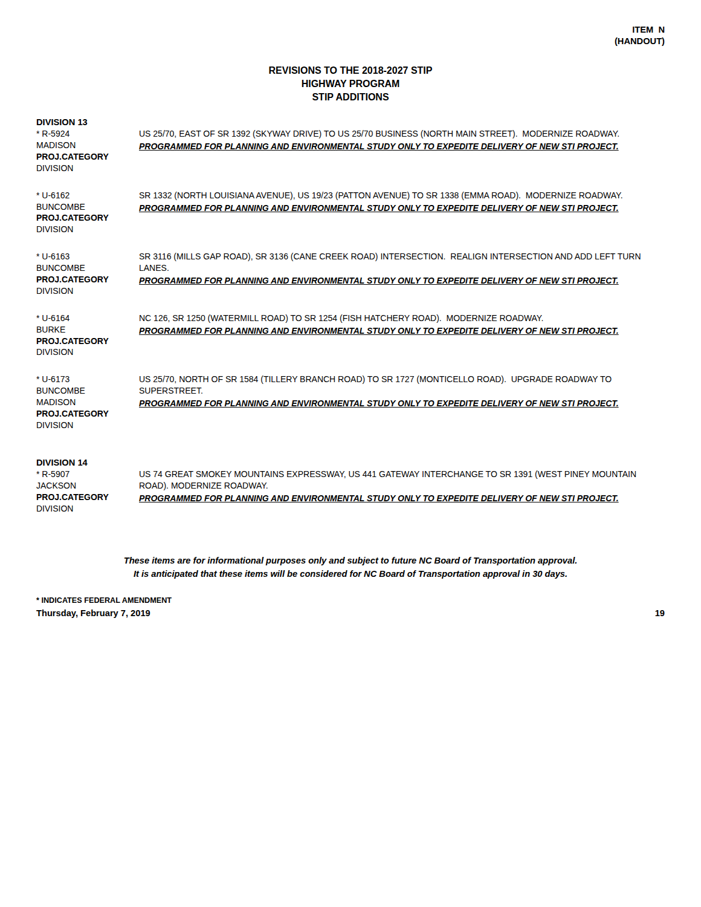ITEM N
(HANDOUT)
REVISIONS TO THE 2018-2027 STIP
HIGHWAY PROGRAM
STIP ADDITIONS
DIVISION 13
| * R-5924 MADISON PROJ.CATEGORY DIVISION | US 25/70, EAST OF SR 1392 (SKYWAY DRIVE) TO US 25/70 BUSINESS (NORTH MAIN STREET). MODERNIZE ROADWAY. PROGRAMMED FOR PLANNING AND ENVIRONMENTAL STUDY ONLY TO EXPEDITE DELIVERY OF NEW STI PROJECT. |
| * U-6162 BUNCOMBE PROJ.CATEGORY DIVISION | SR 1332 (NORTH LOUISIANA AVENUE), US 19/23 (PATTON AVENUE) TO SR 1338 (EMMA ROAD). MODERNIZE ROADWAY. PROGRAMMED FOR PLANNING AND ENVIRONMENTAL STUDY ONLY TO EXPEDITE DELIVERY OF NEW STI PROJECT. |
| * U-6163 BUNCOMBE PROJ.CATEGORY DIVISION | SR 3116 (MILLS GAP ROAD), SR 3136 (CANE CREEK ROAD) INTERSECTION. REALIGN INTERSECTION AND ADD LEFT TURN LANES. PROGRAMMED FOR PLANNING AND ENVIRONMENTAL STUDY ONLY TO EXPEDITE DELIVERY OF NEW STI PROJECT. |
| * U-6164 BURKE PROJ.CATEGORY DIVISION | NC 126, SR 1250 (WATERMILL ROAD) TO SR 1254 (FISH HATCHERY ROAD). MODERNIZE ROADWAY. PROGRAMMED FOR PLANNING AND ENVIRONMENTAL STUDY ONLY TO EXPEDITE DELIVERY OF NEW STI PROJECT. |
| * U-6173 BUNCOMBE MADISON PROJ.CATEGORY DIVISION | US 25/70, NORTH OF SR 1584 (TILLERY BRANCH ROAD) TO SR 1727 (MONTICELLO ROAD). UPGRADE ROADWAY TO SUPERSTREET. PROGRAMMED FOR PLANNING AND ENVIRONMENTAL STUDY ONLY TO EXPEDITE DELIVERY OF NEW STI PROJECT. |
DIVISION 14
| * R-5907 JACKSON PROJ.CATEGORY DIVISION | US 74 GREAT SMOKEY MOUNTAINS EXPRESSWAY, US 441 GATEWAY INTERCHANGE TO SR 1391 (WEST PINEY MOUNTAIN ROAD). MODERNIZE ROADWAY. PROGRAMMED FOR PLANNING AND ENVIRONMENTAL STUDY ONLY TO EXPEDITE DELIVERY OF NEW STI PROJECT. |
These items are for informational purposes only and subject to future NC Board of Transportation approval.
It is anticipated that these items will be considered for NC Board of Transportation approval in 30 days.
* INDICATES FEDERAL AMENDMENT
Thursday, February 7, 2019 19